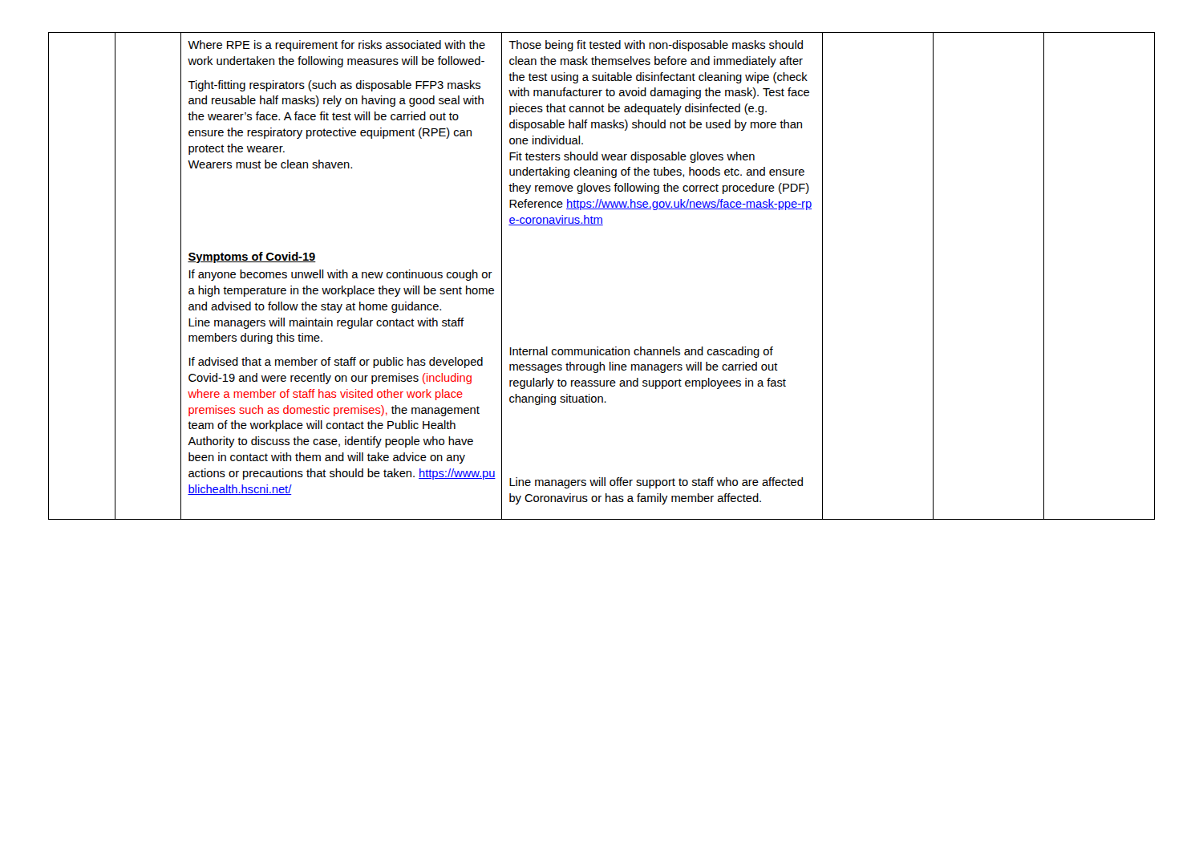| | | Where RPE is a requirement for risks associated with the work undertaken the following measures will be followed- Tight-fitting respirators (such as disposable FFP3 masks and reusable half masks) rely on having a good seal with the wearer’s face. A face fit test will be carried out to ensure the respiratory protective equipment (RPE) can protect the wearer. Wearers must be clean shaven. Symptoms of Covid-19 If anyone becomes unwell with a new continuous cough or a high temperature in the workplace they will be sent home and advised to follow the stay at home guidance. Line managers will maintain regular contact with staff members during this time. If advised that a member of staff or public has developed Covid-19 and were recently on our premises (including where a member of staff has visited other work place premises such as domestic premises), the management team of the workplace will contact the Public Health Authority to discuss the case, identify people who have been in contact with them and will take advice on any actions or precautions that should be taken. https://www.publichealth.hscni.net/ | Those being fit tested with non-disposable masks should clean the mask themselves before and immediately after the test using a suitable disinfectant cleaning wipe (check with manufacturer to avoid damaging the mask). Test face pieces that cannot be adequately disinfected (e.g. disposable half masks) should not be used by more than one individual. Fit testers should wear disposable gloves when undertaking cleaning of the tubes, hoods etc. and ensure they remove gloves following the correct procedure (PDF) Reference https://www.hse.gov.uk/news/face-mask-ppe-rpe-coronavirus.htm Internal communication channels and cascading of messages through line managers will be carried out regularly to reassure and support employees in a fast changing situation. Line managers will offer support to staff who are affected by Coronavirus or has a family member affected. | | | |